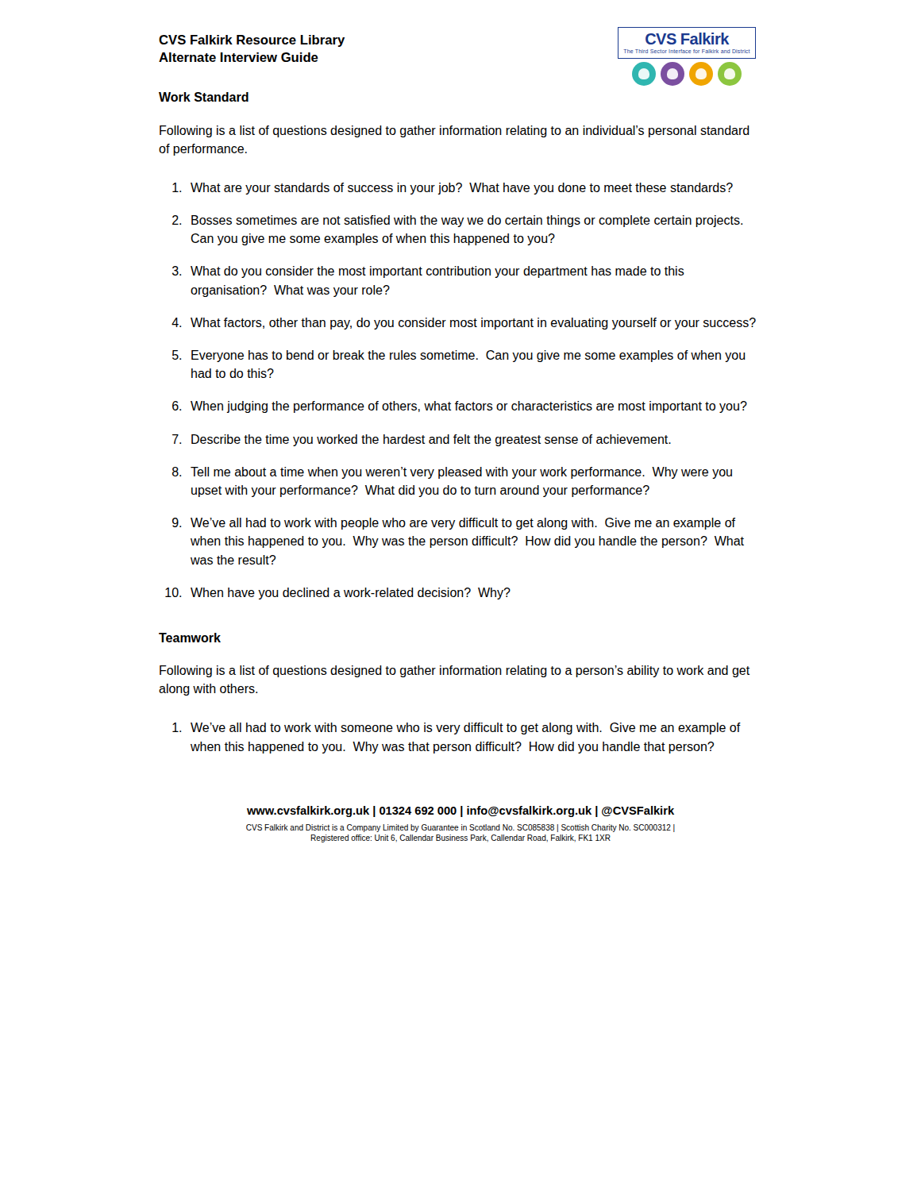CVS Falkirk
The Third Sector Interface for Falkirk and District
CVS Falkirk Resource Library
Alternate Interview Guide
Work Standard
Following is a list of questions designed to gather information relating to an individual’s personal standard of performance.
What are your standards of success in your job? What have you done to meet these standards?
Bosses sometimes are not satisfied with the way we do certain things or complete certain projects. Can you give me some examples of when this happened to you?
What do you consider the most important contribution your department has made to this organisation? What was your role?
What factors, other than pay, do you consider most important in evaluating yourself or your success?
Everyone has to bend or break the rules sometime. Can you give me some examples of when you had to do this?
When judging the performance of others, what factors or characteristics are most important to you?
Describe the time you worked the hardest and felt the greatest sense of achievement.
Tell me about a time when you weren’t very pleased with your work performance. Why were you upset with your performance? What did you do to turn around your performance?
We’ve all had to work with people who are very difficult to get along with. Give me an example of when this happened to you. Why was the person difficult? How did you handle the person? What was the result?
When have you declined a work-related decision? Why?
Teamwork
Following is a list of questions designed to gather information relating to a person’s ability to work and get along with others.
We’ve all had to work with someone who is very difficult to get along with. Give me an example of when this happened to you. Why was that person difficult? How did you handle that person?
www.cvsfalkirk.org.uk | 01324 692 000 | info@cvsfalkirk.org.uk | @CVSFalkirk
CVS Falkirk and District is a Company Limited by Guarantee in Scotland No. SC085838 | Scottish Charity No. SC000312 |
Registered office: Unit 6, Callendar Business Park, Callendar Road, Falkirk, FK1 1XR